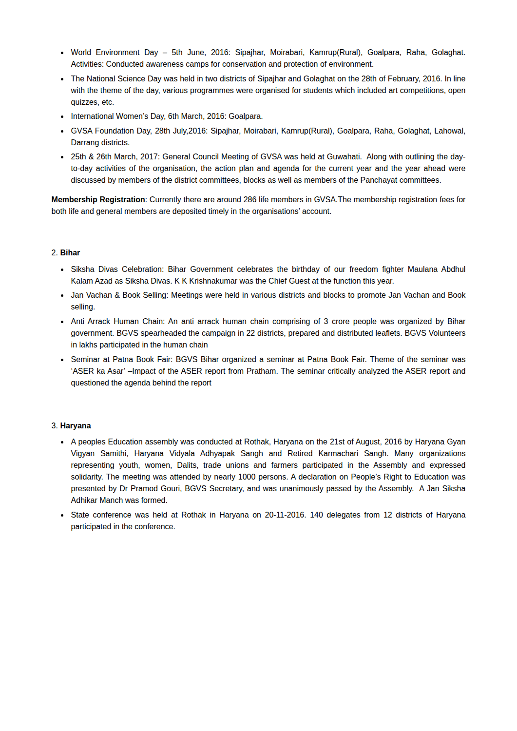World Environment Day – 5th June, 2016: Sipajhar, Moirabari, Kamrup(Rural), Goalpara, Raha, Golaghat. Activities: Conducted awareness camps for conservation and protection of environment.
The National Science Day was held in two districts of Sipajhar and Golaghat on the 28th of February, 2016. In line with the theme of the day, various programmes were organised for students which included art competitions, open quizzes, etc.
International Women’s Day, 6th March, 2016: Goalpara.
GVSA Foundation Day, 28th July,2016: Sipajhar, Moirabari, Kamrup(Rural), Goalpara, Raha, Golaghat, Lahowal, Darrang districts.
25th & 26th March, 2017: General Council Meeting of GVSA was held at Guwahati. Along with outlining the day-to-day activities of the organisation, the action plan and agenda for the current year and the year ahead were discussed by members of the district committees, blocks as well as members of the Panchayat committees.
Membership Registration: Currently there are around 286 life members in GVSA.The membership registration fees for both life and general members are deposited timely in the organisations’ account.
2. Bihar
Siksha Divas Celebration: Bihar Government celebrates the birthday of our freedom fighter Maulana Abdhul Kalam Azad as Siksha Divas. K K Krishnakumar was the Chief Guest at the function this year.
Jan Vachan & Book Selling: Meetings were held in various districts and blocks to promote Jan Vachan and Book selling.
Anti Arrack Human Chain: An anti arrack human chain comprising of 3 crore people was organized by Bihar government. BGVS spearheaded the campaign in 22 districts, prepared and distributed leaflets. BGVS Volunteers in lakhs participated in the human chain
Seminar at Patna Book Fair: BGVS Bihar organized a seminar at Patna Book Fair. Theme of the seminar was ‘ASER ka Asar’ –Impact of the ASER report from Pratham. The seminar critically analyzed the ASER report and questioned the agenda behind the report
3. Haryana
A peoples Education assembly was conducted at Rothak, Haryana on the 21st of August, 2016 by Haryana Gyan Vigyan Samithi, Haryana Vidyala Adhyapak Sangh and Retired Karmachari Sangh. Many organizations representing youth, women, Dalits, trade unions and farmers participated in the Assembly and expressed solidarity. The meeting was attended by nearly 1000 persons. A declaration on People’s Right to Education was presented by Dr Pramod Gouri, BGVS Secretary, and was unanimously passed by the Assembly. A Jan Siksha Adhikar Manch was formed.
State conference was held at Rothak in Haryana on 20-11-2016. 140 delegates from 12 districts of Haryana participated in the conference.